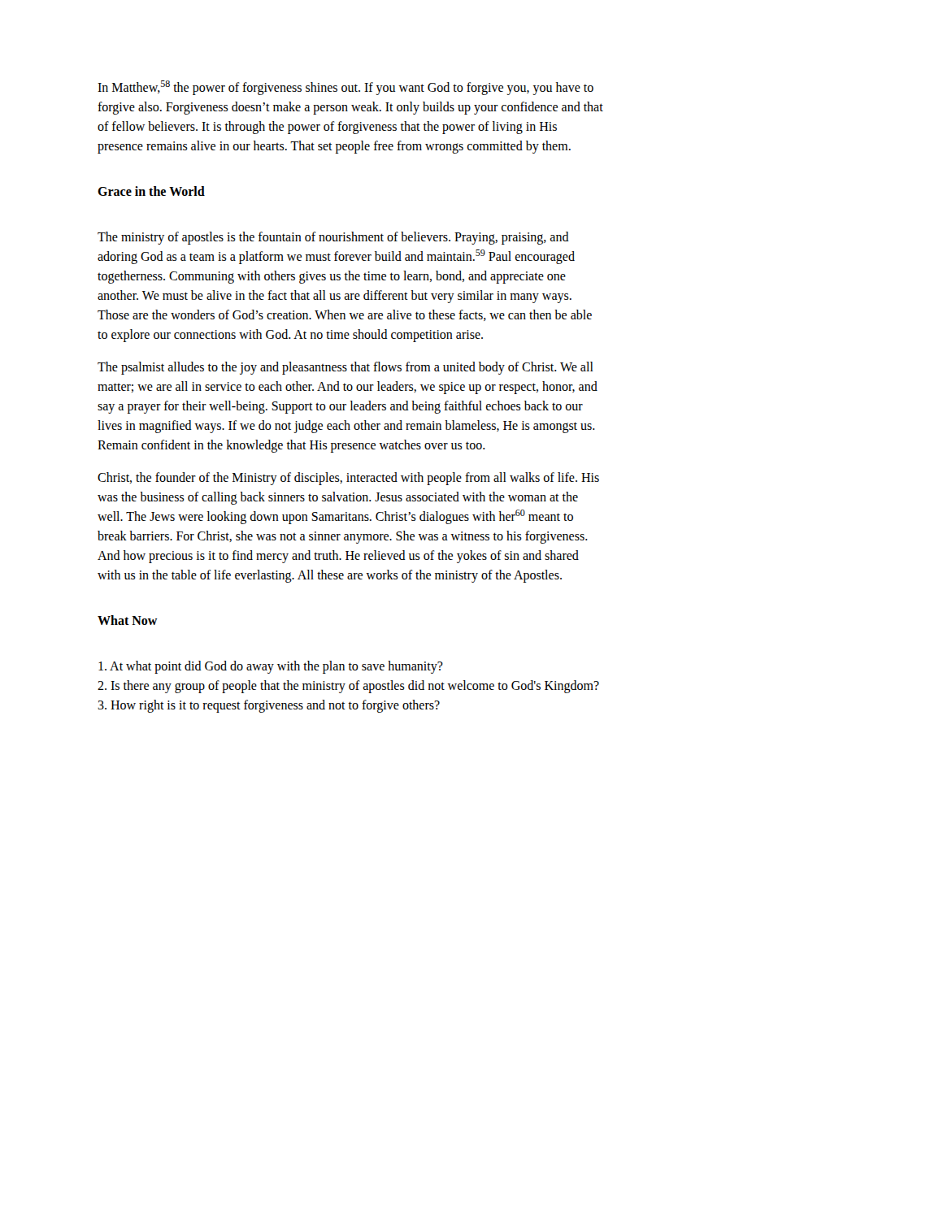In Matthew,58 the power of forgiveness shines out. If you want God to forgive you, you have to forgive also. Forgiveness doesn’t make a person weak. It only builds up your confidence and that of fellow believers. It is through the power of forgiveness that the power of living in His presence remains alive in our hearts. That set people free from wrongs committed by them.
Grace in the World
The ministry of apostles is the fountain of nourishment of believers. Praying, praising, and adoring God as a team is a platform we must forever build and maintain.59 Paul encouraged togetherness. Communing with others gives us the time to learn, bond, and appreciate one another. We must be alive in the fact that all us are different but very similar in many ways. Those are the wonders of God’s creation. When we are alive to these facts, we can then be able to explore our connections with God. At no time should competition arise.
The psalmist alludes to the joy and pleasantness that flows from a united body of Christ. We all matter; we are all in service to each other. And to our leaders, we spice up or respect, honor, and say a prayer for their well-being. Support to our leaders and being faithful echoes back to our lives in magnified ways. If we do not judge each other and remain blameless, He is amongst us. Remain confident in the knowledge that His presence watches over us too.
Christ, the founder of the Ministry of disciples, interacted with people from all walks of life. His was the business of calling back sinners to salvation. Jesus associated with the woman at the well. The Jews were looking down upon Samaritans. Christ’s dialogues with her60 meant to break barriers. For Christ, she was not a sinner anymore. She was a witness to his forgiveness. And how precious is it to find mercy and truth. He relieved us of the yokes of sin and shared with us in the table of life everlasting. All these are works of the ministry of the Apostles.
What Now
1. At what point did God do away with the plan to save humanity?
2. Is there any group of people that the ministry of apostles did not welcome to God's Kingdom?
3. How right is it to request forgiveness and not to forgive others?